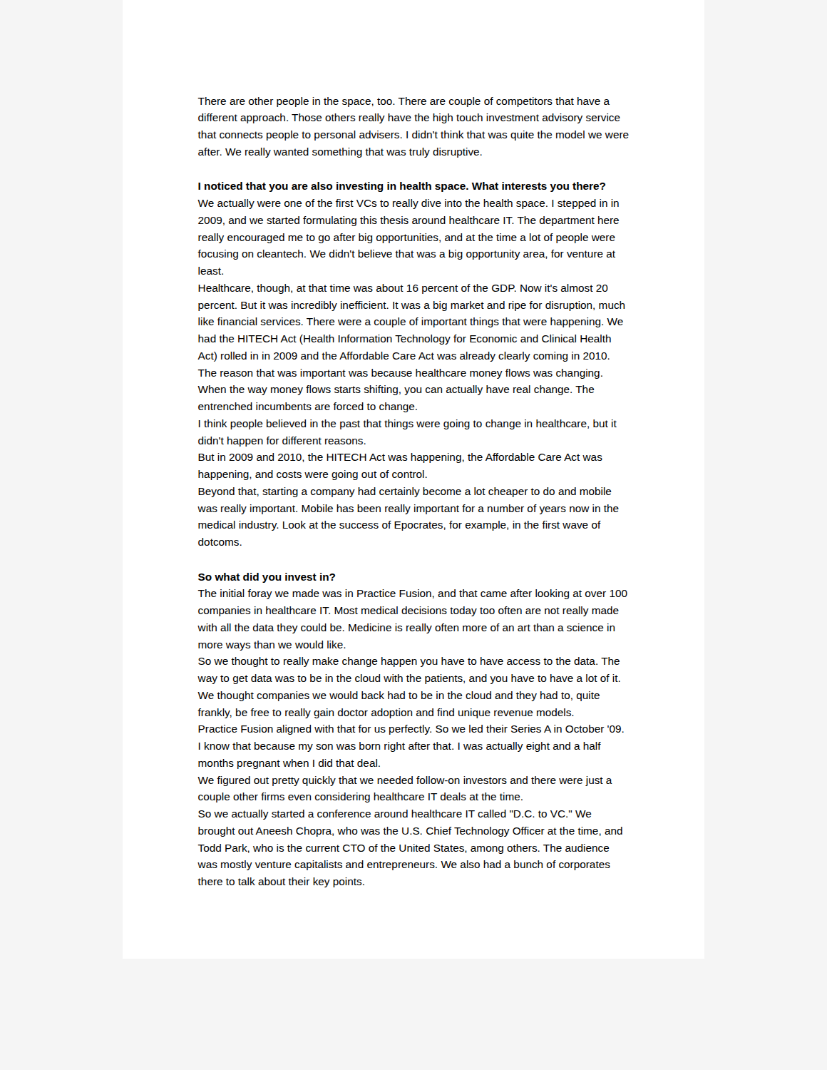There are other people in the space, too. There are couple of competitors that have a different approach. Those others really have the high touch investment advisory service that connects people to personal advisers. I didn't think that was quite the model we were after. We really wanted something that was truly disruptive.
I noticed that you are also investing in health space. What interests you there?
We actually were one of the first VCs to really dive into the health space. I stepped in in 2009, and we started formulating this thesis around healthcare IT. The department here really encouraged me to go after big opportunities, and at the time a lot of people were focusing on cleantech. We didn't believe that was a big opportunity area, for venture at least.
Healthcare, though, at that time was about 16 percent of the GDP. Now it's almost 20 percent. But it was incredibly inefficient. It was a big market and ripe for disruption, much like financial services. There were a couple of important things that were happening. We had the HITECH Act (Health Information Technology for Economic and Clinical Health Act) rolled in in 2009 and the Affordable Care Act was already clearly coming in 2010.
The reason that was important was because healthcare money flows was changing. When the way money flows starts shifting, you can actually have real change. The entrenched incumbents are forced to change.
I think people believed in the past that things were going to change in healthcare, but it didn't happen for different reasons.
But in 2009 and 2010, the HITECH Act was happening, the Affordable Care Act was happening, and costs were going out of control.
Beyond that, starting a company had certainly become a lot cheaper to do and mobile was really important. Mobile has been really important for a number of years now in the medical industry. Look at the success of Epocrates, for example, in the first wave of dotcoms.
So what did you invest in?
The initial foray we made was in Practice Fusion, and that came after looking at over 100 companies in healthcare IT. Most medical decisions today too often are not really made with all the data they could be. Medicine is really often more of an art than a science in more ways than we would like.
So we thought to really make change happen you have to have access to the data. The way to get data was to be in the cloud with the patients, and you have to have a lot of it. We thought companies we would back had to be in the cloud and they had to, quite frankly, be free to really gain doctor adoption and find unique revenue models.
Practice Fusion aligned with that for us perfectly. So we led their Series A in October '09. I know that because my son was born right after that. I was actually eight and a half months pregnant when I did that deal.
We figured out pretty quickly that we needed follow-on investors and there were just a couple other firms even considering healthcare IT deals at the time.
So we actually started a conference around healthcare IT called "D.C. to VC." We brought out Aneesh Chopra, who was the U.S. Chief Technology Officer at the time, and Todd Park, who is the current CTO of the United States, among others. The audience was mostly venture capitalists and entrepreneurs. We also had a bunch of corporates there to talk about their key points.